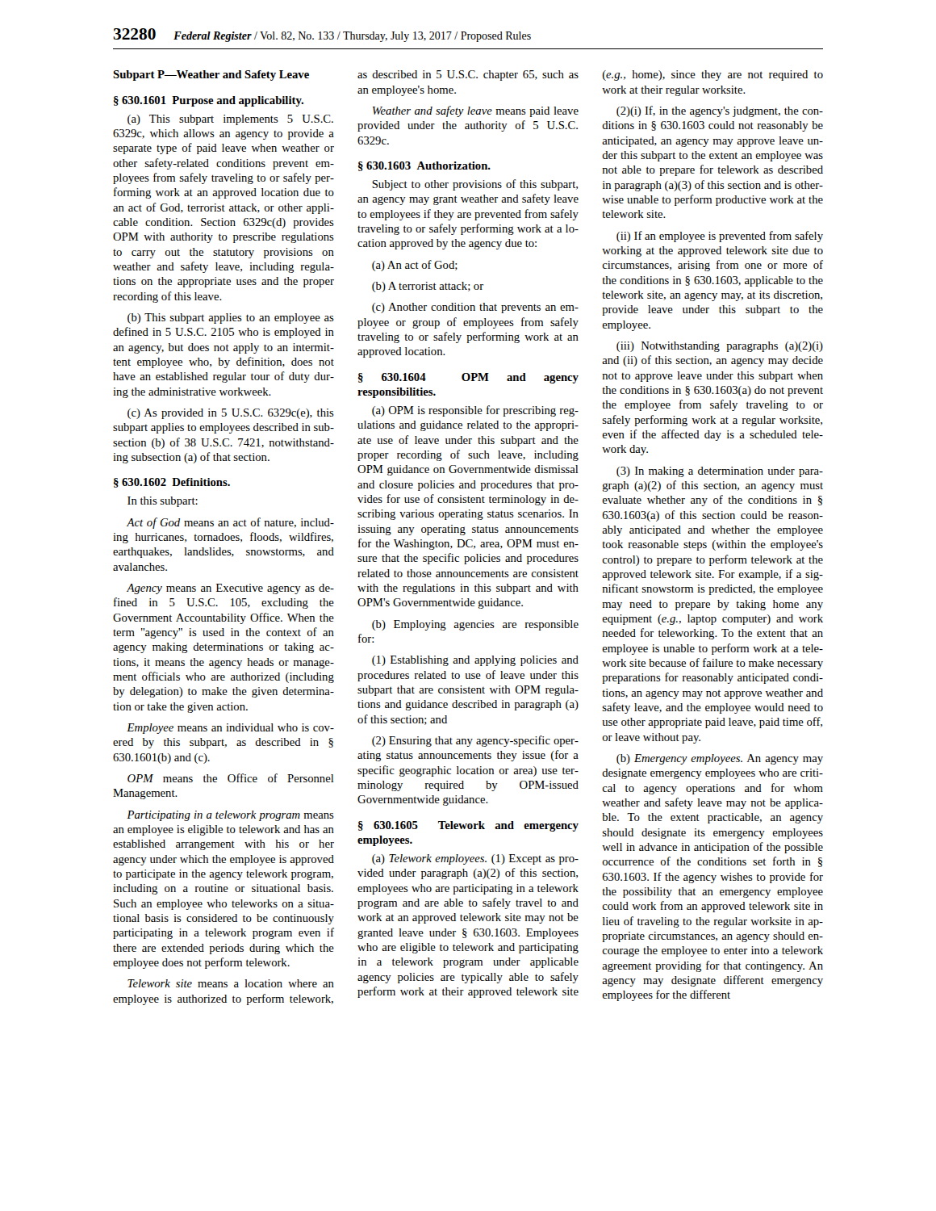32280 Federal Register / Vol. 82, No. 133 / Thursday, July 13, 2017 / Proposed Rules
Subpart P—Weather and Safety Leave
§ 630.1601 Purpose and applicability.
(a) This subpart implements 5 U.S.C. 6329c, which allows an agency to provide a separate type of paid leave when weather or other safety-related conditions prevent employees from safely traveling to or safely performing work at an approved location due to an act of God, terrorist attack, or other applicable condition. Section 6329c(d) provides OPM with authority to prescribe regulations to carry out the statutory provisions on weather and safety leave, including regulations on the appropriate uses and the proper recording of this leave.
(b) This subpart applies to an employee as defined in 5 U.S.C. 2105 who is employed in an agency, but does not apply to an intermittent employee who, by definition, does not have an established regular tour of duty during the administrative workweek.
(c) As provided in 5 U.S.C. 6329c(e), this subpart applies to employees described in subsection (b) of 38 U.S.C. 7421, notwithstanding subsection (a) of that section.
§ 630.1602 Definitions.
In this subpart:
Act of God means an act of nature, including hurricanes, tornadoes, floods, wildfires, earthquakes, landslides, snowstorms, and avalanches.
Agency means an Executive agency as defined in 5 U.S.C. 105, excluding the Government Accountability Office. When the term ''agency'' is used in the context of an agency making determinations or taking actions, it means the agency heads or management officials who are authorized (including by delegation) to make the given determination or take the given action.
Employee means an individual who is covered by this subpart, as described in § 630.1601(b) and (c).
OPM means the Office of Personnel Management.
Participating in a telework program means an employee is eligible to telework and has an established arrangement with his or her agency under which the employee is approved to participate in the agency telework program, including on a routine or situational basis. Such an employee who teleworks on a situational basis is considered to be continuously participating in a telework program even if there are extended periods during which the employee does not perform telework.
Telework site means a location where an employee is authorized to perform telework, as described in 5 U.S.C. chapter 65, such as an employee's home.
Weather and safety leave means paid leave provided under the authority of 5 U.S.C. 6329c.
§ 630.1603 Authorization.
Subject to other provisions of this subpart, an agency may grant weather and safety leave to employees if they are prevented from safely traveling to or safely performing work at a location approved by the agency due to:
(a) An act of God;
(b) A terrorist attack; or
(c) Another condition that prevents an employee or group of employees from safely traveling to or safely performing work at an approved location.
§ 630.1604 OPM and agency responsibilities.
(a) OPM is responsible for prescribing regulations and guidance related to the appropriate use of leave under this subpart and the proper recording of such leave, including OPM guidance on Governmentwide dismissal and closure policies and procedures that provides for use of consistent terminology in describing various operating status scenarios. In issuing any operating status announcements for the Washington, DC, area, OPM must ensure that the specific policies and procedures related to those announcements are consistent with the regulations in this subpart and with OPM's Governmentwide guidance.
(b) Employing agencies are responsible for:
(1) Establishing and applying policies and procedures related to use of leave under this subpart that are consistent with OPM regulations and guidance described in paragraph (a) of this section; and
(2) Ensuring that any agency-specific operating status announcements they issue (for a specific geographic location or area) use terminology required by OPM-issued Governmentwide guidance.
§ 630.1605 Telework and emergency employees.
(a) Telework employees. (1) Except as provided under paragraph (a)(2) of this section, employees who are participating in a telework program and are able to safely travel to and work at an approved telework site may not be granted leave under § 630.1603. Employees who are eligible to telework and participating in a telework program under applicable agency policies are typically able to safely perform work at their approved telework site (e.g., home), since they are not required to work at their regular worksite.
(2)(i) If, in the agency's judgment, the conditions in § 630.1603 could not reasonably be anticipated, an agency may approve leave under this subpart to the extent an employee was not able to prepare for telework as described in paragraph (a)(3) of this section and is otherwise unable to perform productive work at the telework site.
(ii) If an employee is prevented from safely working at the approved telework site due to circumstances, arising from one or more of the conditions in § 630.1603, applicable to the telework site, an agency may, at its discretion, provide leave under this subpart to the employee.
(iii) Notwithstanding paragraphs (a)(2)(i) and (ii) of this section, an agency may decide not to approve leave under this subpart when the conditions in § 630.1603(a) do not prevent the employee from safely traveling to or safely performing work at a regular worksite, even if the affected day is a scheduled telework day.
(3) In making a determination under paragraph (a)(2) of this section, an agency must evaluate whether any of the conditions in § 630.1603(a) of this section could be reasonably anticipated and whether the employee took reasonable steps (within the employee's control) to prepare to perform telework at the approved telework site. For example, if a significant snowstorm is predicted, the employee may need to prepare by taking home any equipment (e.g., laptop computer) and work needed for teleworking. To the extent that an employee is unable to perform work at a telework site because of failure to make necessary preparations for reasonably anticipated conditions, an agency may not approve weather and safety leave, and the employee would need to use other appropriate paid leave, paid time off, or leave without pay.
(b) Emergency employees. An agency may designate emergency employees who are critical to agency operations and for whom weather and safety leave may not be applicable. To the extent practicable, an agency should designate its emergency employees well in advance in anticipation of the possible occurrence of the conditions set forth in § 630.1603. If the agency wishes to provide for the possibility that an emergency employee could work from an approved telework site in lieu of traveling to the regular worksite in appropriate circumstances, an agency should encourage the employee to enter into a telework agreement providing for that contingency. An agency may designate different emergency employees for the different